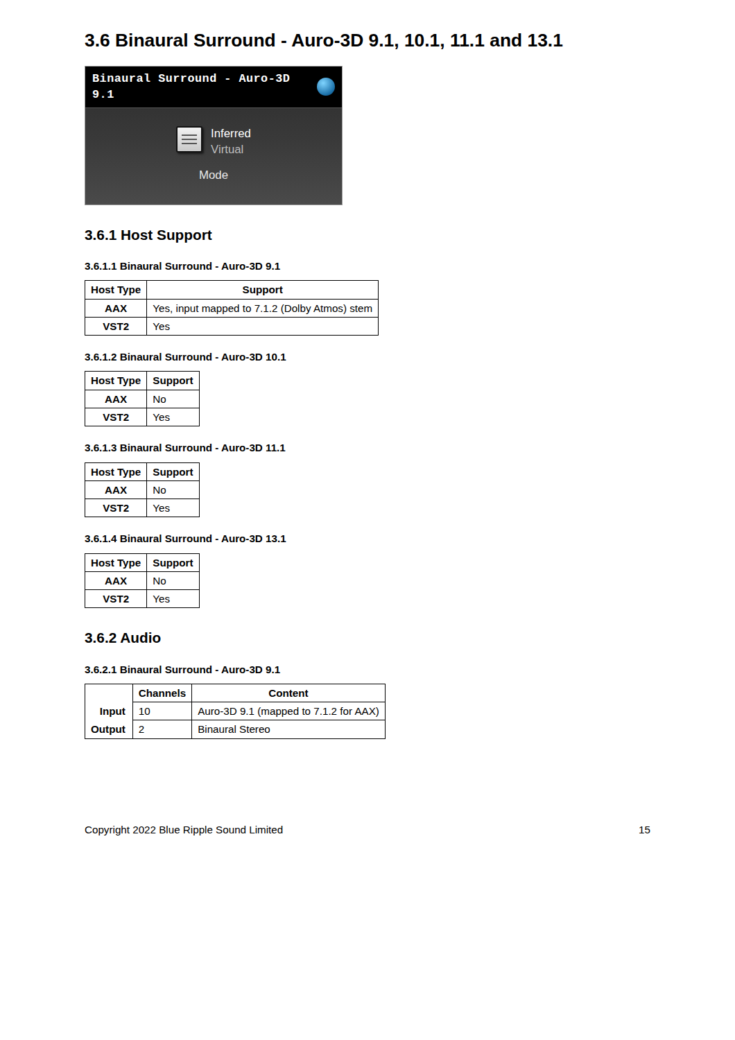3.6 Binaural Surround - Auro-3D 9.1, 10.1, 11.1 and 13.1
Binaural Surround - Auro-3D 9.1
Inferred
Virtual
Mode
3.6.1 Host Support
3.6.1.1 Binaural Surround - Auro-3D 9.1
| Host Type | Support |
| --- | --- |
| AAX | Yes, input mapped to 7.1.2 (Dolby Atmos) stem |
| VST2 | Yes |
3.6.1.2 Binaural Surround - Auro-3D 10.1
| Host Type | Support |
| --- | --- |
| AAX | No |
| VST2 | Yes |
3.6.1.3 Binaural Surround - Auro-3D 11.1
| Host Type | Support |
| --- | --- |
| AAX | No |
| VST2 | Yes |
3.6.1.4 Binaural Surround - Auro-3D 13.1
| Host Type | Support |
| --- | --- |
| AAX | No |
| VST2 | Yes |
3.6.2 Audio
3.6.2.1 Binaural Surround - Auro-3D 9.1
| | Channels | Content |
| --- | --- | --- |
| Input | 10 | Auro-3D 9.1 (mapped to 7.1.2 for AAX) |
| Output | 2 | Binaural Stereo |
Copyright 2022 Blue Ripple Sound Limited 15